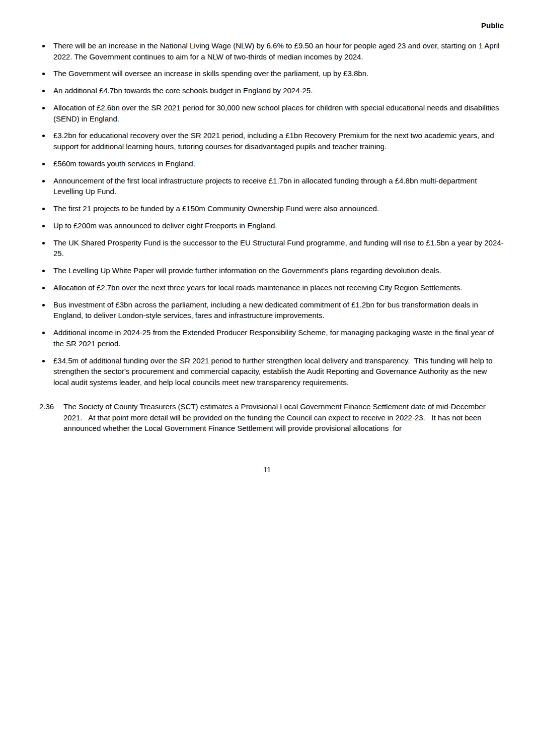Public
There will be an increase in the National Living Wage (NLW) by 6.6% to £9.50 an hour for people aged 23 and over, starting on 1 April 2022. The Government continues to aim for a NLW of two-thirds of median incomes by 2024.
The Government will oversee an increase in skills spending over the parliament, up by £3.8bn.
An additional £4.7bn towards the core schools budget in England by 2024-25.
Allocation of £2.6bn over the SR 2021 period for 30,000 new school places for children with special educational needs and disabilities (SEND) in England.
£3.2bn for educational recovery over the SR 2021 period, including a £1bn Recovery Premium for the next two academic years, and support for additional learning hours, tutoring courses for disadvantaged pupils and teacher training.
£560m towards youth services in England.
Announcement of the first local infrastructure projects to receive £1.7bn in allocated funding through a £4.8bn multi-department Levelling Up Fund.
The first 21 projects to be funded by a £150m Community Ownership Fund were also announced.
Up to £200m was announced to deliver eight Freeports in England.
The UK Shared Prosperity Fund is the successor to the EU Structural Fund programme, and funding will rise to £1.5bn a year by 2024-25.
The Levelling Up White Paper will provide further information on the Government's plans regarding devolution deals.
Allocation of £2.7bn over the next three years for local roads maintenance in places not receiving City Region Settlements.
Bus investment of £3bn across the parliament, including a new dedicated commitment of £1.2bn for bus transformation deals in England, to deliver London-style services, fares and infrastructure improvements.
Additional income in 2024-25 from the Extended Producer Responsibility Scheme, for managing packaging waste in the final year of the SR 2021 period.
£34.5m of additional funding over the SR 2021 period to further strengthen local delivery and transparency. This funding will help to strengthen the sector's procurement and commercial capacity, establish the Audit Reporting and Governance Authority as the new local audit systems leader, and help local councils meet new transparency requirements.
2.36
The Society of County Treasurers (SCT) estimates a Provisional Local Government Finance Settlement date of mid-December 2021. At that point more detail will be provided on the funding the Council can expect to receive in 2022-23. It has not been announced whether the Local Government Finance Settlement will provide provisional allocations for
11